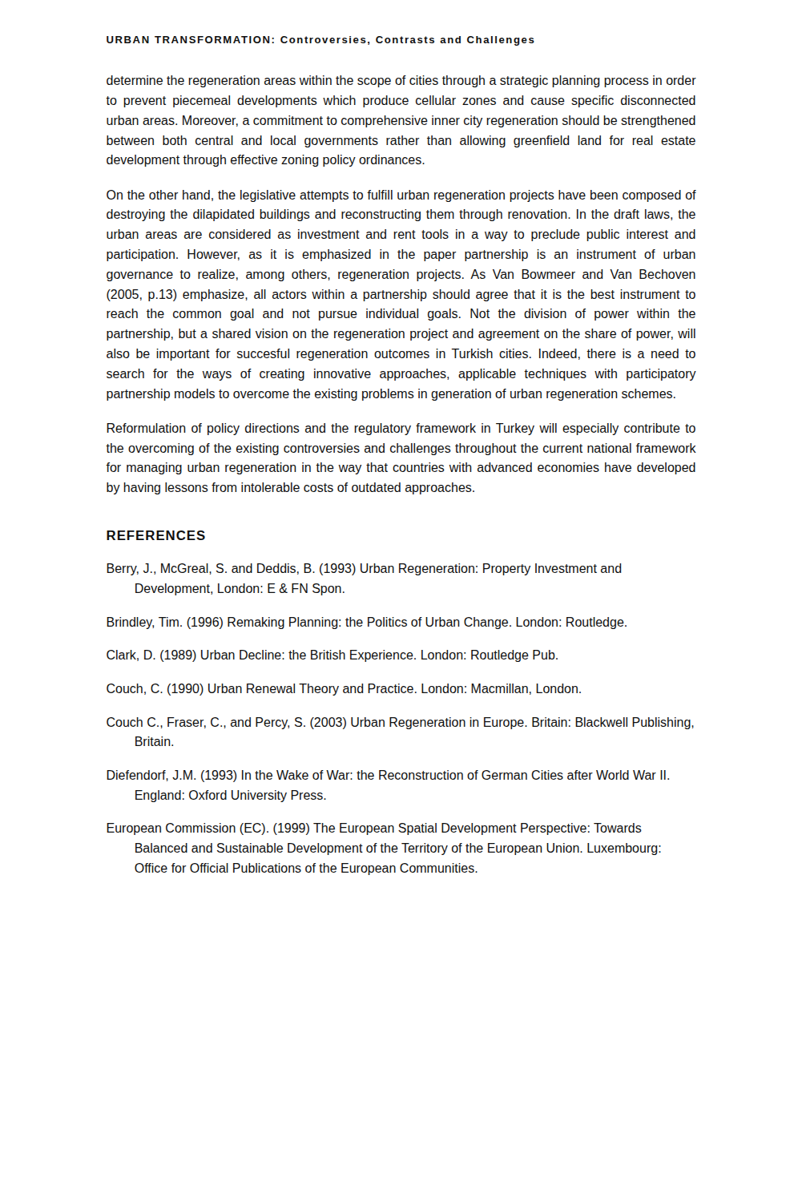Urban Transformation: Controversies, Contrasts and Challenges
determine the regeneration areas within the scope of cities through a strategic planning process in order to prevent piecemeal developments which produce cellular zones and cause specific disconnected urban areas. Moreover, a commitment to comprehensive inner city regeneration should be strengthened between both central and local governments rather than allowing greenfield land for real estate development through effective zoning policy ordinances.
On the other hand, the legislative attempts to fulfill urban regeneration projects have been composed of destroying the dilapidated buildings and reconstructing them through renovation. In the draft laws, the urban areas are considered as investment and rent tools in a way to preclude public interest and participation. However, as it is emphasized in the paper partnership is an instrument of urban governance to realize, among others, regeneration projects. As Van Bowmeer and Van Bechoven (2005, p.13) emphasize, all actors within a partnership should agree that it is the best instrument to reach the common goal and not pursue individual goals. Not the division of power within the partnership, but a shared vision on the regeneration project and agreement on the share of power, will also be important for succesful regeneration outcomes in Turkish cities. Indeed, there is a need to search for the ways of creating innovative approaches, applicable techniques with participatory partnership models to overcome the existing problems in generation of urban regeneration schemes.
Reformulation of policy directions and the regulatory framework in Turkey will especially contribute to the overcoming of the existing controversies and challenges throughout the current national framework for managing urban regeneration in the way that countries with advanced economies have developed by having lessons from intolerable costs of outdated approaches.
REFERENCES
Berry, J., McGreal, S. and Deddis, B. (1993) Urban Regeneration: Property Investment and Development, London: E & FN Spon.
Brindley, Tim. (1996) Remaking Planning: the Politics of Urban Change. London: Routledge.
Clark, D. (1989) Urban Decline: the British Experience. London: Routledge Pub.
Couch, C. (1990) Urban Renewal Theory and Practice. London: Macmillan, London.
Couch C., Fraser, C., and Percy, S. (2003) Urban Regeneration in Europe. Britain: Blackwell Publishing, Britain.
Diefendorf, J.M. (1993) In the Wake of War: the Reconstruction of German Cities after World War II. England: Oxford University Press.
European Commission (EC). (1999) The European Spatial Development Perspective: Towards Balanced and Sustainable Development of the Territory of the European Union. Luxembourg: Office for Official Publications of the European Communities.